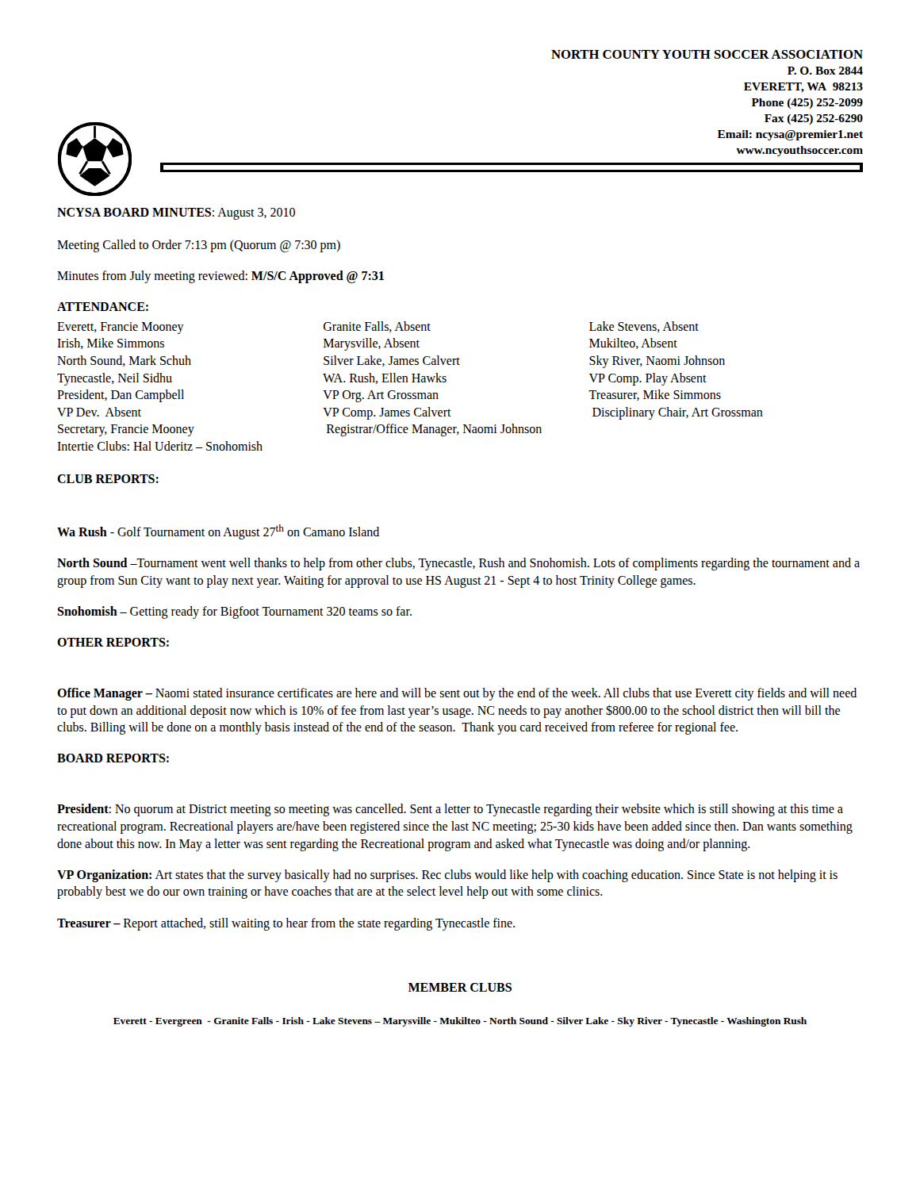NORTH COUNTY YOUTH SOCCER ASSOCIATION
P. O. Box 2844
EVERETT, WA 98213
Phone (425) 252-2099
Fax (425) 252-6290
Email: ncysa@premier1.net
www.ncyouthsoccer.com
NCYSA BOARD MINUTES: August 3, 2010
Meeting Called to Order 7:13 pm (Quorum @ 7:30 pm)
Minutes from July meeting reviewed: M/S/C Approved @ 7:31
ATTENDANCE:
| Everett, Francie Mooney | Granite Falls, Absent | Lake Stevens, Absent |
| Irish, Mike Simmons | Marysville, Absent | Mukilteo, Absent |
| North Sound, Mark Schuh | Silver Lake, James Calvert | Sky River, Naomi Johnson |
| Tynecastle, Neil Sidhu | WA. Rush, Ellen Hawks | VP Comp. Play Absent |
| President, Dan Campbell | VP Org. Art Grossman | Treasurer, Mike Simmons |
| VP Dev. Absent | VP Comp. James Calvert | Disciplinary Chair, Art Grossman |
| Secretary, Francie Mooney | Registrar/Office Manager, Naomi Johnson |
Intertie Clubs: Hal Uderitz – Snohomish
CLUB REPORTS:
Wa Rush - Golf Tournament on August 27th on Camano Island
North Sound –Tournament went well thanks to help from other clubs, Tynecastle, Rush and Snohomish. Lots of compliments regarding the tournament and a group from Sun City want to play next year. Waiting for approval to use HS August 21 - Sept 4 to host Trinity College games.
Snohomish – Getting ready for Bigfoot Tournament 320 teams so far.
OTHER REPORTS:
Office Manager – Naomi stated insurance certificates are here and will be sent out by the end of the week. All clubs that use Everett city fields and will need to put down an additional deposit now which is 10% of fee from last year’s usage. NC needs to pay another $800.00 to the school district then will bill the clubs. Billing will be done on a monthly basis instead of the end of the season. Thank you card received from referee for regional fee.
BOARD REPORTS:
President: No quorum at District meeting so meeting was cancelled. Sent a letter to Tynecastle regarding their website which is still showing at this time a recreational program. Recreational players are/have been registered since the last NC meeting; 25-30 kids have been added since then. Dan wants something done about this now. In May a letter was sent regarding the Recreational program and asked what Tynecastle was doing and/or planning.
VP Organization: Art states that the survey basically had no surprises. Rec clubs would like help with coaching education. Since State is not helping it is probably best we do our own training or have coaches that are at the select level help out with some clinics.
Treasurer – Report attached, still waiting to hear from the state regarding Tynecastle fine.
MEMBER CLUBS
Everett - Evergreen - Granite Falls - Irish - Lake Stevens – Marysville - Mukilteo - North Sound - Silver Lake - Sky River - Tynecastle - Washington Rush